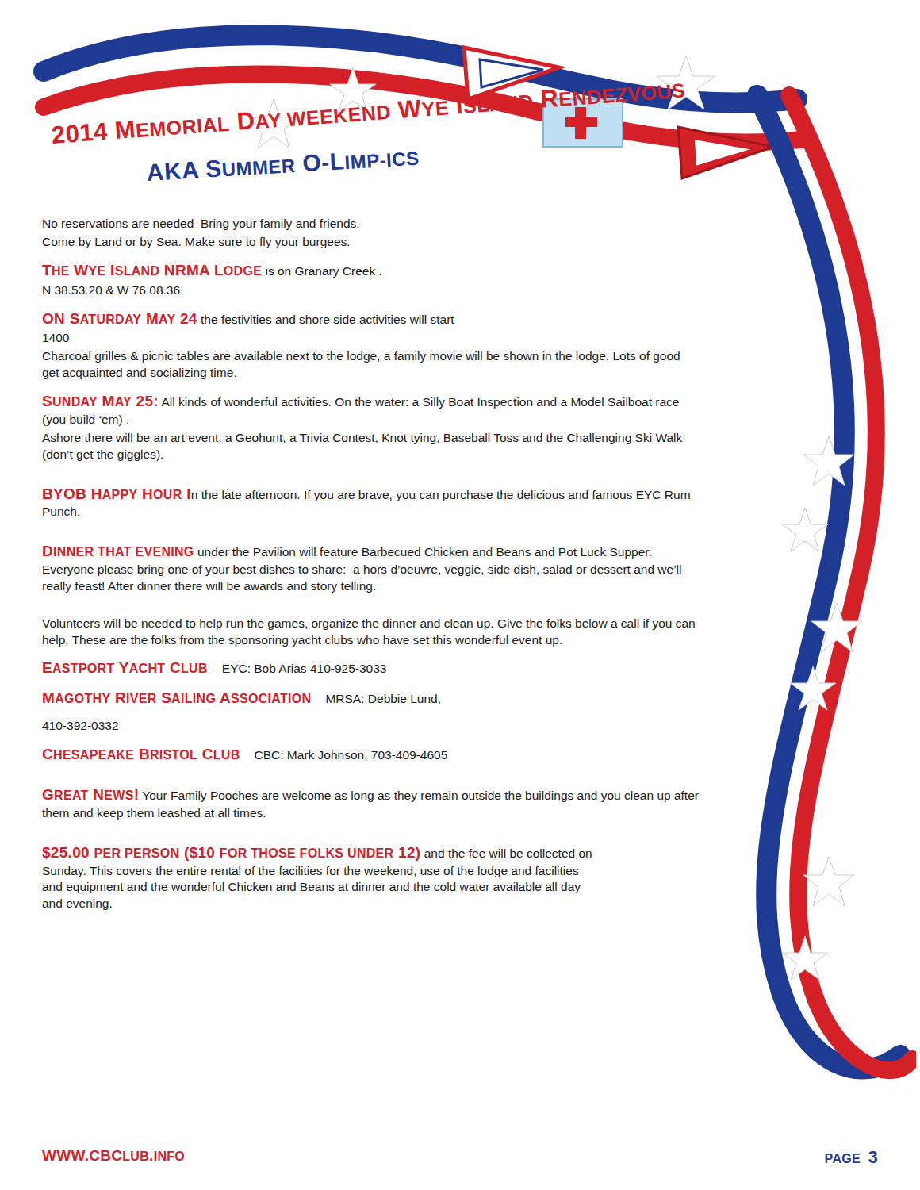2014 MEMORIAL DAY WEEKEND WYE ISLAND RENDEZVOUS
AKA SUMMER O-LIMP-ICS
No reservations are needed Bring your family and friends.
Come by Land or by Sea. Make sure to fly your burgees.
THE WYE ISLAND NRMA LODGE is on Granary Creek .
N 38.53.20 & W 76.08.36
ON SATURDAY MAY 24 the festivities and shore side activities will start
1400
Charcoal grilles & picnic tables are available next to the lodge, a family movie will be shown in the lodge. Lots of good get acquainted and socializing time.
SUNDAY MAY 25: All kinds of wonderful activities. On the water: a Silly Boat Inspection and a Model Sailboat race (you build ‘em) .
Ashore there will be an art event, a Geohunt, a Trivia Contest, Knot tying, Baseball Toss and the Challenging Ski Walk (don’t get the giggles).
BYOB HAPPY HOUR In the late afternoon. If you are brave, you can purchase the delicious and famous EYC Rum Punch.
DINNER THAT EVENING under the Pavilion will feature Barbecued Chicken and Beans and Pot Luck Supper. Everyone please bring one of your best dishes to share: a hors d’oeuvre, veggie, side dish, salad or dessert and we’ll really feast! After dinner there will be awards and story telling.
Volunteers will be needed to help run the games, organize the dinner and clean up. Give the folks below a call if you can help. These are the folks from the sponsoring yacht clubs who have set this wonderful event up.
EASTPORT YACHT CLUB EYC: Bob Arias 410-925-3033
MAGOTHY RIVER SAILING ASSOCIATION MRSA: Debbie Lund,
410-392-0332
CHESAPEAKE BRISTOL CLUB CBC: Mark Johnson, 703-409-4605
GREAT NEWS! Your Family Pooches are welcome as long as they remain outside the buildings and you clean up after them and keep them leashed at all times.
$25.00 PER PERSON ($10 FOR THOSE FOLKS UNDER 12) and the fee will be collected on Sunday. This covers the entire rental of the facilities for the weekend, use of the lodge and facilities and equipment and the wonderful Chicken and Beans at dinner and the cold water available all day and evening.
WWW.CBCLUB.INFO
PAGE 3